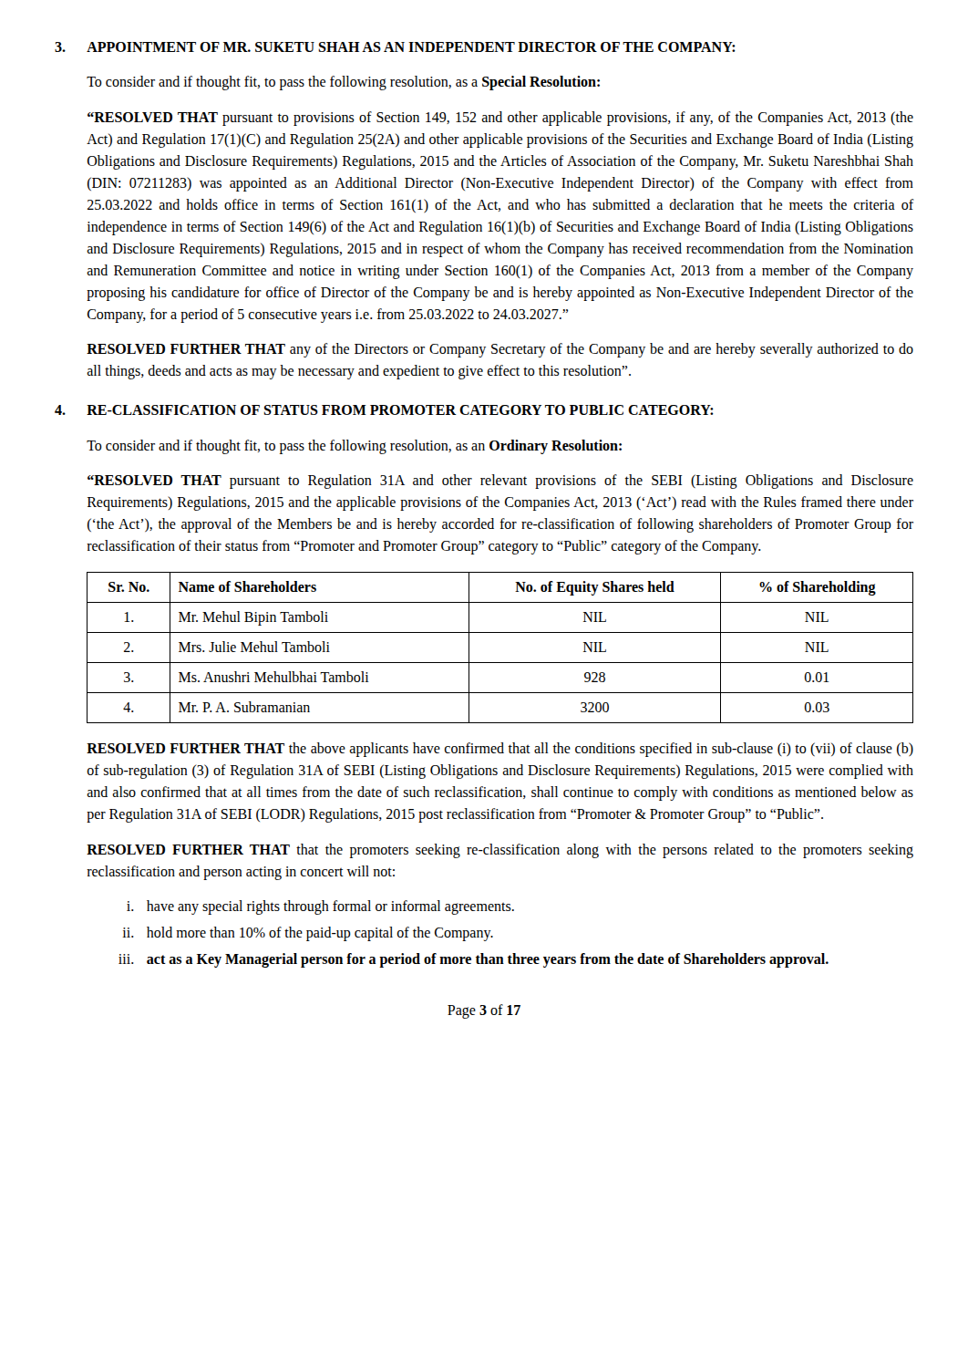Appointment of Mr. Suketu Shah as an Independent Director of the Company:
To consider and if thought fit, to pass the following resolution, as a Special Resolution:
“RESOLVED THAT pursuant to provisions of Section 149, 152 and other applicable provisions, if any, of the Companies Act, 2013 (the Act) and Regulation 17(1)(C) and Regulation 25(2A) and other applicable provisions of the Securities and Exchange Board of India (Listing Obligations and Disclosure Requirements) Regulations, 2015 and the Articles of Association of the Company, Mr. Suketu Nareshbhai Shah (DIN: 07211283) was appointed as an Additional Director (Non-Executive Independent Director) of the Company with effect from 25.03.2022 and holds office in terms of Section 161(1) of the Act, and who has submitted a declaration that he meets the criteria of independence in terms of Section 149(6) of the Act and Regulation 16(1)(b) of Securities and Exchange Board of India (Listing Obligations and Disclosure Requirements) Regulations, 2015 and in respect of whom the Company has received recommendation from the Nomination and Remuneration Committee and notice in writing under Section 160(1) of the Companies Act, 2013 from a member of the Company proposing his candidature for office of Director of the Company be and is hereby appointed as Non-Executive Independent Director of the Company, for a period of 5 consecutive years i.e. from 25.03.2022 to 24.03.2027.”
RESOLVED FURTHER THAT any of the Directors or Company Secretary of the Company be and are hereby severally authorized to do all things, deeds and acts as may be necessary and expedient to give effect to this resolution”.
Re-classification of status from Promoter Category to Public Category:
To consider and if thought fit, to pass the following resolution, as an Ordinary Resolution:
“RESOLVED THAT pursuant to Regulation 31A and other relevant provisions of the SEBI (Listing Obligations and Disclosure Requirements) Regulations, 2015 and the applicable provisions of the Companies Act, 2013 (‘Act’) read with the Rules framed there under (‘the Act’), the approval of the Members be and is hereby accorded for re-classification of following shareholders of Promoter Group for reclassification of their status from “Promoter and Promoter Group” category to “Public” category of the Company.
| Sr. No. | Name of Shareholders | No. of Equity Shares held | % of Shareholding |
| --- | --- | --- | --- |
| 1. | Mr. Mehul Bipin Tamboli | NIL | NIL |
| 2. | Mrs. Julie Mehul Tamboli | NIL | NIL |
| 3. | Ms. Anushri Mehulbhai Tamboli | 928 | 0.01 |
| 4. | Mr. P. A. Subramanian | 3200 | 0.03 |
RESOLVED FURTHER THAT the above applicants have confirmed that all the conditions specified in sub-clause (i) to (vii) of clause (b) of sub-regulation (3) of Regulation 31A of SEBI (Listing Obligations and Disclosure Requirements) Regulations, 2015 were complied with and also confirmed that at all times from the date of such reclassification, shall continue to comply with conditions as mentioned below as per Regulation 31A of SEBI (LODR) Regulations, 2015 post reclassification from “Promoter & Promoter Group” to “Public”.
RESOLVED FURTHER THAT that the promoters seeking re-classification along with the persons related to the promoters seeking reclassification and person acting in concert will not:
have any special rights through formal or informal agreements.
hold more than 10% of the paid-up capital of the Company.
act as a Key Managerial person for a period of more than three years from the date of Shareholders approval.
Page 3 of 17